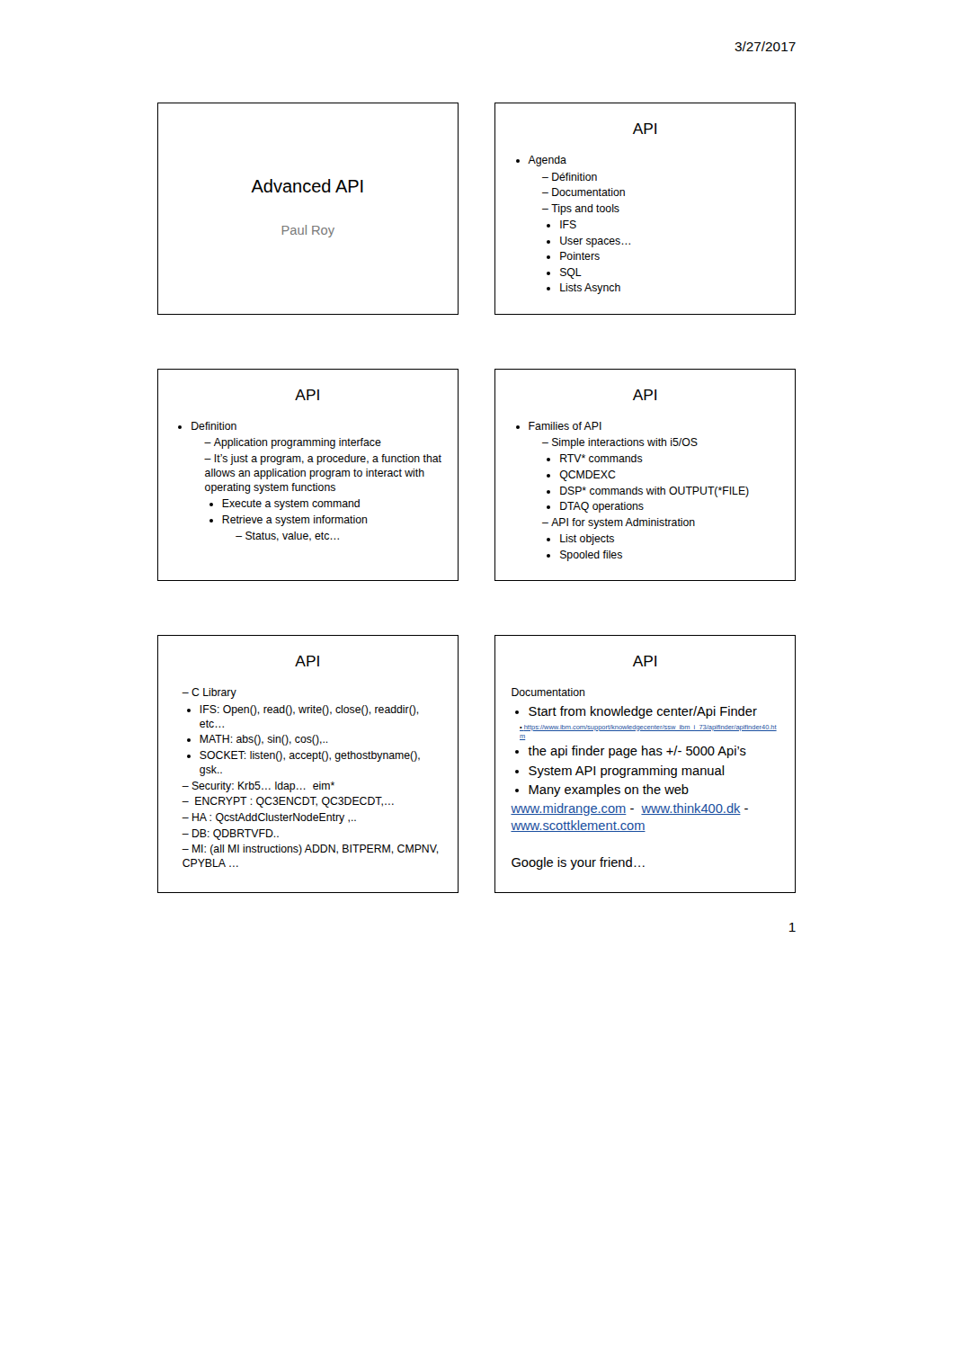3/27/2017
Advanced API
Paul Roy
API
Agenda
Définition
Documentation
Tips and tools
IFS
User spaces…
Pointers
SQL
Lists Asynch
API
Definition
Application programming interface
It’s just a program, a procedure, a function that allows an application program to interact with operating system functions
Execute a system command
Retrieve a system information
Status, value, etc…
API
Families of API
Simple interactions with i5/OS
RTV* commands
QCMDEXC
DSP* commands with OUTPUT(*FILE)
DTAQ operations
API for system Administration
List objects
Spooled files
API
C Library
IFS: Open(), read(), write(), close(), readdir(), etc…
MATH: abs(), sin(), cos(),..
SOCKET: listen(), accept(), gethostbyname(), gsk..
Security: Krb5… ldap… eim*
ENCRYPT : QC3ENCDT, QC3DECDT,…
HA : QcstAddClusterNodeEntry ,..
DB: QDBRTVFD..
MI: (all MI instructions) ADDN, BITPERM, CMPNV, CPYBLA …
API
Documentation
Start from knowledge center/Api Finder
https://www.ibm.com/support/knowledgecenter/ssw_ibm_i_73/apifinder/apifinder40.htm
the api finder page has +/- 5000 Api’s
System API programming manual
Many examples on the web
www.midrange.com - www.think400.dk - www.scottklement.com
Google is your friend…
1